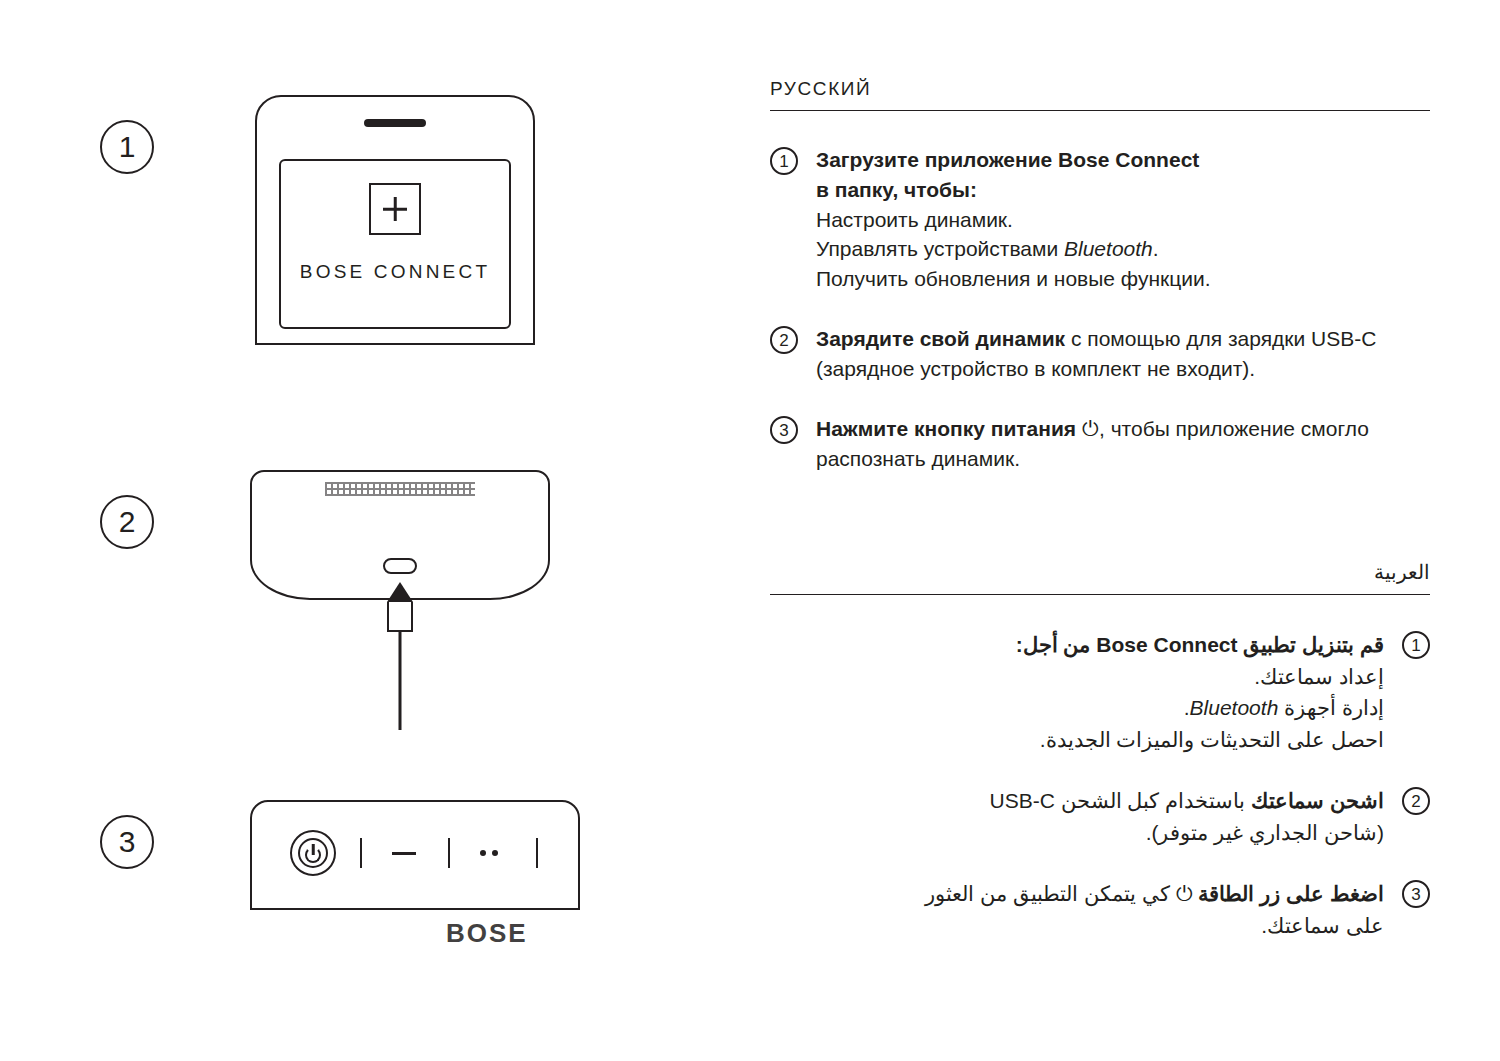1
2
3
BOSE CONNECT
BOSE
РУССКИЙ
1 Загрузите приложение Bose Connect
в папку, чтобы: Настроить динамик. Управлять устройствами Bluetooth. Получить обновления и новые функции.
2 Зарядите свой динамик с помощью для зарядки USB-C (зарядное устройство в комплект не входит).
3 Нажмите кнопку питания ⏻, чтобы приложение смогло распознать динамик.
العربية
1 قم بتنزيل تطبيق Bose Connect من أجل:
إعداد سماعتك.
إدارة أجهزة Bluetooth.
احصل على التحديثات والميزات الجديدة.
2 اشحن سماعتك باستخدام كبل الشحن USB-C
(شاحن الجداري غير متوفر).
3 اضغط على زر الطاقة ⏻ كي يتمكن التطبيق من العثور
على سماعتك.